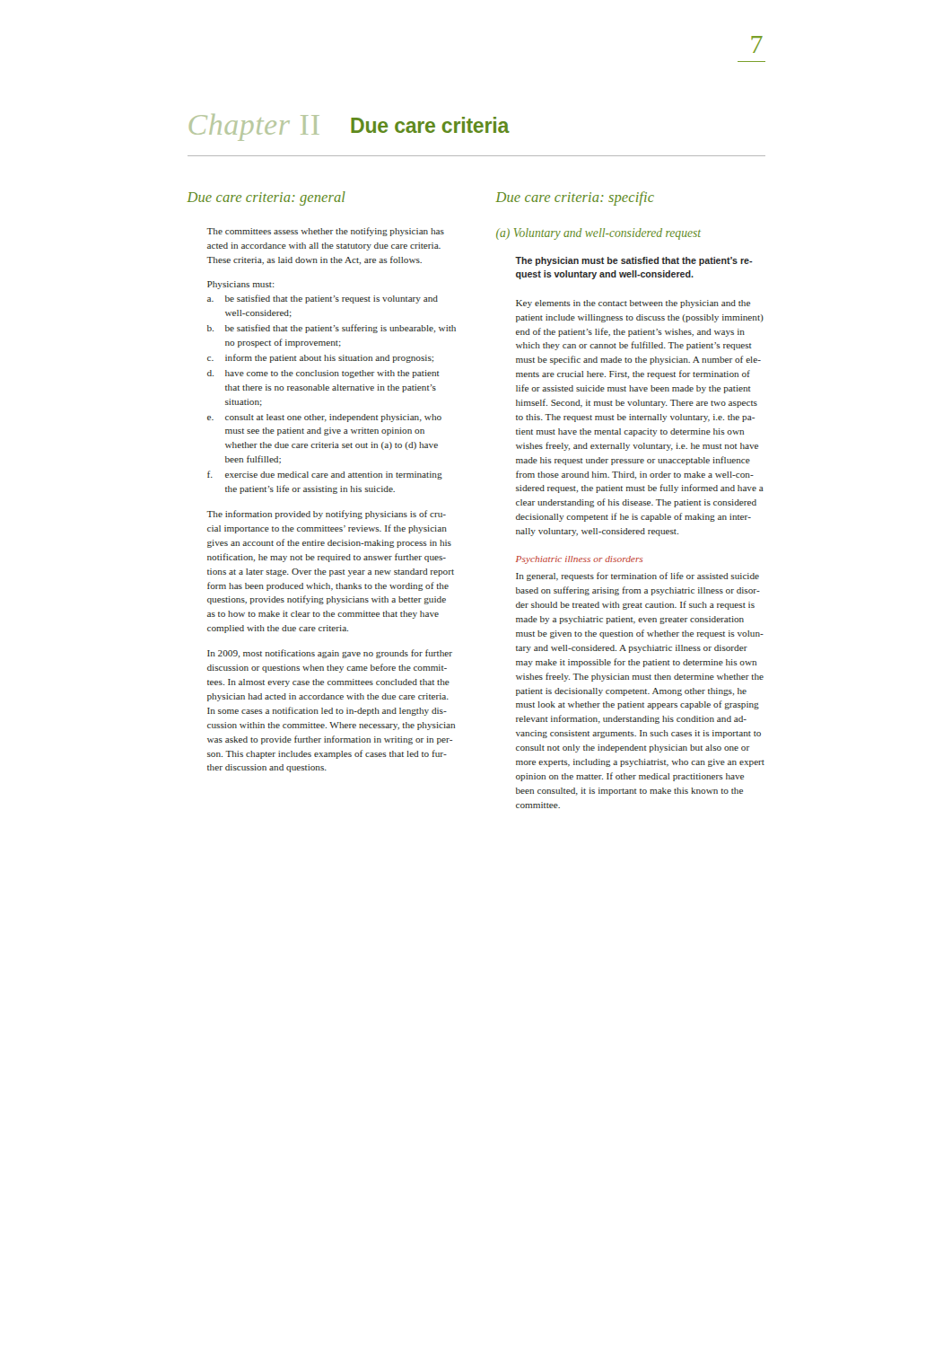7
Chapter II Due care criteria
Due care criteria: general
The committees assess whether the notifying physician has acted in accordance with all the statutory due care criteria. These criteria, as laid down in the Act, are as follows.
Physicians must:
a. be satisfied that the patient’s request is voluntary and well-considered;
b. be satisfied that the patient’s suffering is unbearable, with no prospect of improvement;
c. inform the patient about his situation and prognosis;
d. have come to the conclusion together with the patient that there is no reasonable alternative in the patient’s situation;
e. consult at least one other, independent physician, who must see the patient and give a written opinion on whether the due care criteria set out in (a) to (d) have been fulfilled;
f. exercise due medical care and attention in terminating the patient’s life or assisting in his suicide.
The information provided by notifying physicians is of crucial importance to the committees’ reviews. If the physician gives an account of the entire decision-making process in his notification, he may not be required to answer further questions at a later stage. Over the past year a new standard report form has been produced which, thanks to the wording of the questions, provides notifying physicians with a better guide as to how to make it clear to the committee that they have complied with the due care criteria.
In 2009, most notifications again gave no grounds for further discussion or questions when they came before the committees. In almost every case the committees concluded that the physician had acted in accordance with the due care criteria. In some cases a notification led to in-depth and lengthy discussion within the committee. Where necessary, the physician was asked to provide further information in writing or in person. This chapter includes examples of cases that led to further discussion and questions.
Due care criteria: specific
(a) Voluntary and well-considered request
The physician must be satisfied that the patient’s request is voluntary and well-considered.
Key elements in the contact between the physician and the patient include willingness to discuss the (possibly imminent) end of the patient’s life, the patient’s wishes, and ways in which they can or cannot be fulfilled. The patient’s request must be specific and made to the physician. A number of elements are crucial here. First, the request for termination of life or assisted suicide must have been made by the patient himself. Second, it must be voluntary. There are two aspects to this. The request must be internally voluntary, i.e. the patient must have the mental capacity to determine his own wishes freely, and externally voluntary, i.e. he must not have made his request under pressure or unacceptable influence from those around him. Third, in order to make a well-considered request, the patient must be fully informed and have a clear understanding of his disease. The patient is considered decisionally competent if he is capable of making an internally voluntary, well-considered request.
Psychiatric illness or disorders
In general, requests for termination of life or assisted suicide based on suffering arising from a psychiatric illness or disorder should be treated with great caution. If such a request is made by a psychiatric patient, even greater consideration must be given to the question of whether the request is voluntary and well-considered. A psychiatric illness or disorder may make it impossible for the patient to determine his own wishes freely. The physician must then determine whether the patient is decisionally competent. Among other things, he must look at whether the patient appears capable of grasping relevant information, understanding his condition and advancing consistent arguments. In such cases it is important to consult not only the independent physician but also one or more experts, including a psychiatrist, who can give an expert opinion on the matter. If other medical practitioners have been consulted, it is important to make this known to the committee.